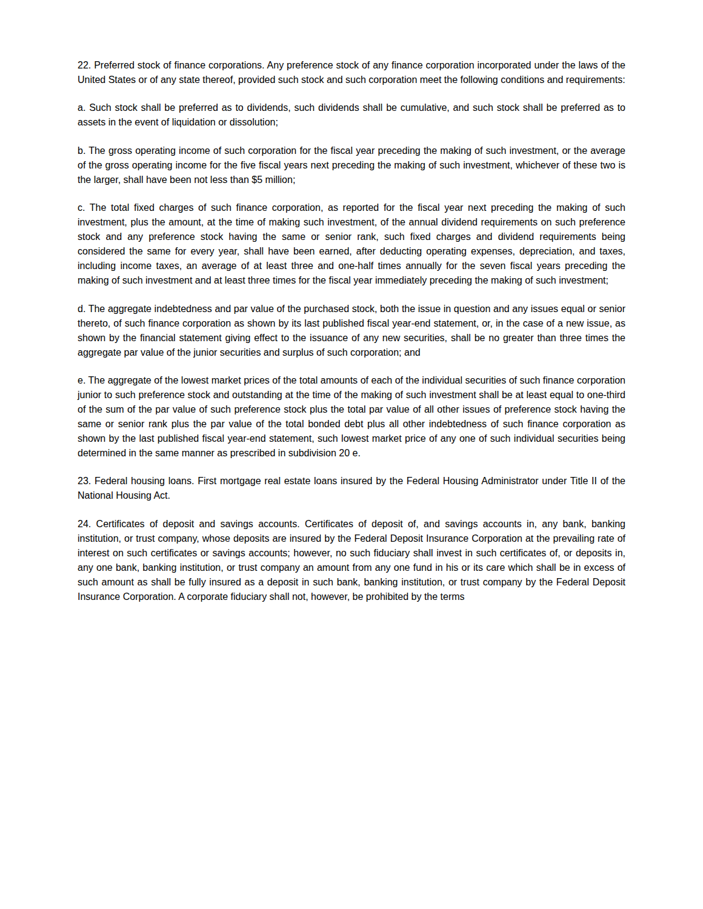22. Preferred stock of finance corporations. Any preference stock of any finance corporation incorporated under the laws of the United States or of any state thereof, provided such stock and such corporation meet the following conditions and requirements:
a. Such stock shall be preferred as to dividends, such dividends shall be cumulative, and such stock shall be preferred as to assets in the event of liquidation or dissolution;
b. The gross operating income of such corporation for the fiscal year preceding the making of such investment, or the average of the gross operating income for the five fiscal years next preceding the making of such investment, whichever of these two is the larger, shall have been not less than $5 million;
c. The total fixed charges of such finance corporation, as reported for the fiscal year next preceding the making of such investment, plus the amount, at the time of making such investment, of the annual dividend requirements on such preference stock and any preference stock having the same or senior rank, such fixed charges and dividend requirements being considered the same for every year, shall have been earned, after deducting operating expenses, depreciation, and taxes, including income taxes, an average of at least three and one-half times annually for the seven fiscal years preceding the making of such investment and at least three times for the fiscal year immediately preceding the making of such investment;
d. The aggregate indebtedness and par value of the purchased stock, both the issue in question and any issues equal or senior thereto, of such finance corporation as shown by its last published fiscal year-end statement, or, in the case of a new issue, as shown by the financial statement giving effect to the issuance of any new securities, shall be no greater than three times the aggregate par value of the junior securities and surplus of such corporation; and
e. The aggregate of the lowest market prices of the total amounts of each of the individual securities of such finance corporation junior to such preference stock and outstanding at the time of the making of such investment shall be at least equal to one-third of the sum of the par value of such preference stock plus the total par value of all other issues of preference stock having the same or senior rank plus the par value of the total bonded debt plus all other indebtedness of such finance corporation as shown by the last published fiscal year-end statement, such lowest market price of any one of such individual securities being determined in the same manner as prescribed in subdivision 20 e.
23. Federal housing loans. First mortgage real estate loans insured by the Federal Housing Administrator under Title II of the National Housing Act.
24. Certificates of deposit and savings accounts. Certificates of deposit of, and savings accounts in, any bank, banking institution, or trust company, whose deposits are insured by the Federal Deposit Insurance Corporation at the prevailing rate of interest on such certificates or savings accounts; however, no such fiduciary shall invest in such certificates of, or deposits in, any one bank, banking institution, or trust company an amount from any one fund in his or its care which shall be in excess of such amount as shall be fully insured as a deposit in such bank, banking institution, or trust company by the Federal Deposit Insurance Corporation. A corporate fiduciary shall not, however, be prohibited by the terms